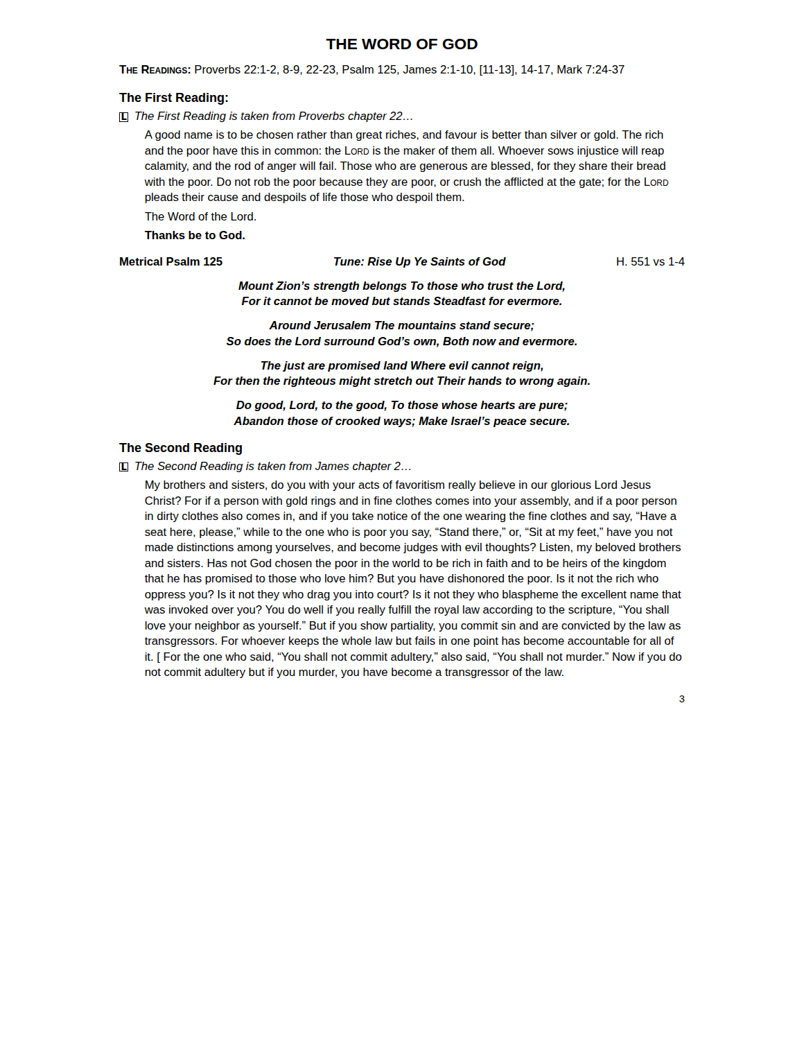THE WORD OF GOD
The Readings: Proverbs 22:1-2, 8-9, 22-23, Psalm 125, James 2:1-10, [11-13], 14-17, Mark 7:24-37
The First Reading:
L The First Reading is taken from Proverbs chapter 22…
A good name is to be chosen rather than great riches, and favour is better than silver or gold. The rich and the poor have this in common: the Lord is the maker of them all. Whoever sows injustice will reap calamity, and the rod of anger will fail. Those who are generous are blessed, for they share their bread with the poor. Do not rob the poor because they are poor, or crush the afflicted at the gate; for the Lord pleads their cause and despoils of life those who despoil them.
The Word of the Lord.
Thanks be to God.
Metrical Psalm 125 Tune: Rise Up Ye Saints of God H. 551 vs 1-4
Mount Zion’s strength belongs To those who trust the Lord,
For it cannot be moved but stands Steadfast for evermore.
Around Jerusalem The mountains stand secure;
So does the Lord surround God’s own, Both now and evermore.
The just are promised land Where evil cannot reign,
For then the righteous might stretch out Their hands to wrong again.
Do good, Lord, to the good, To those whose hearts are pure;
Abandon those of crooked ways; Make Israel’s peace secure.
The Second Reading
L The Second Reading is taken from James chapter 2…
My brothers and sisters, do you with your acts of favoritism really believe in our glorious Lord Jesus Christ? For if a person with gold rings and in fine clothes comes into your assembly, and if a poor person in dirty clothes also comes in, and if you take notice of the one wearing the fine clothes and say, “Have a seat here, please,” while to the one who is poor you say, “Stand there,” or, “Sit at my feet,” have you not made distinctions among yourselves, and become judges with evil thoughts? Listen, my beloved brothers and sisters. Has not God chosen the poor in the world to be rich in faith and to be heirs of the kingdom that he has promised to those who love him? But you have dishonored the poor. Is it not the rich who oppress you? Is it not they who drag you into court? Is it not they who blaspheme the excellent name that was invoked over you? You do well if you really fulfill the royal law according to the scripture, “You shall love your neighbor as yourself.” But if you show partiality, you commit sin and are convicted by the law as transgressors. For whoever keeps the whole law but fails in one point has become accountable for all of it. [ For the one who said, “You shall not commit adultery,” also said, “You shall not murder.” Now if you do not commit adultery but if you murder, you have become a transgressor of the law.
3